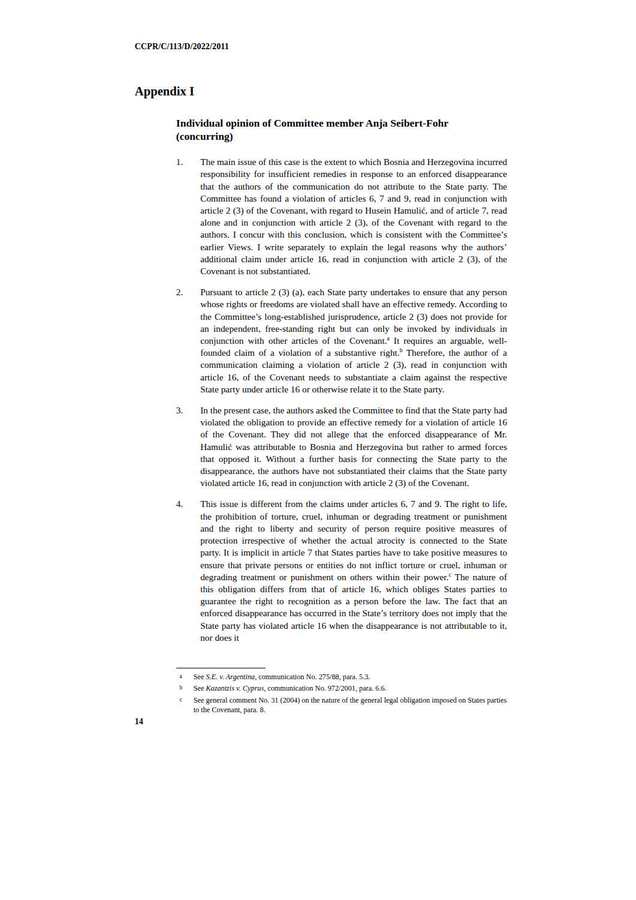CCPR/C/113/D/2022/2011
Appendix I
Individual opinion of Committee member Anja Seibert-Fohr (concurring)
1. The main issue of this case is the extent to which Bosnia and Herzegovina incurred responsibility for insufficient remedies in response to an enforced disappearance that the authors of the communication do not attribute to the State party. The Committee has found a violation of articles 6, 7 and 9, read in conjunction with article 2 (3) of the Covenant, with regard to Husein Hamulić, and of article 7, read alone and in conjunction with article 2 (3), of the Covenant with regard to the authors. I concur with this conclusion, which is consistent with the Committee’s earlier Views. I write separately to explain the legal reasons why the authors’ additional claim under article 16, read in conjunction with article 2 (3), of the Covenant is not substantiated.
2. Pursuant to article 2 (3) (a), each State party undertakes to ensure that any person whose rights or freedoms are violated shall have an effective remedy. According to the Committee’s long-established jurisprudence, article 2 (3) does not provide for an independent, free-standing right but can only be invoked by individuals in conjunction with other articles of the Covenant.a It requires an arguable, well-founded claim of a violation of a substantive right.b Therefore, the author of a communication claiming a violation of article 2 (3), read in conjunction with article 16, of the Covenant needs to substantiate a claim against the respective State party under article 16 or otherwise relate it to the State party.
3. In the present case, the authors asked the Committee to find that the State party had violated the obligation to provide an effective remedy for a violation of article 16 of the Covenant. They did not allege that the enforced disappearance of Mr. Hamulić was attributable to Bosnia and Herzegovina but rather to armed forces that opposed it. Without a further basis for connecting the State party to the disappearance, the authors have not substantiated their claims that the State party violated article 16, read in conjunction with article 2 (3) of the Covenant.
4. This issue is different from the claims under articles 6, 7 and 9. The right to life, the prohibition of torture, cruel, inhuman or degrading treatment or punishment and the right to liberty and security of person require positive measures of protection irrespective of whether the actual atrocity is connected to the State party. It is implicit in article 7 that States parties have to take positive measures to ensure that private persons or entities do not inflict torture or cruel, inhuman or degrading treatment or punishment on others within their power.c The nature of this obligation differs from that of article 16, which obliges States parties to guarantee the right to recognition as a person before the law. The fact that an enforced disappearance has occurred in the State’s territory does not imply that the State party has violated article 16 when the disappearance is not attributable to it, nor does it
a See S.E. v. Argentina, communication No. 275/88, para. 5.3.
b See Kazantzis v. Cyprus, communication No. 972/2001, para. 6.6.
c See general comment No. 31 (2004) on the nature of the general legal obligation imposed on States parties to the Covenant, para. 8.
14